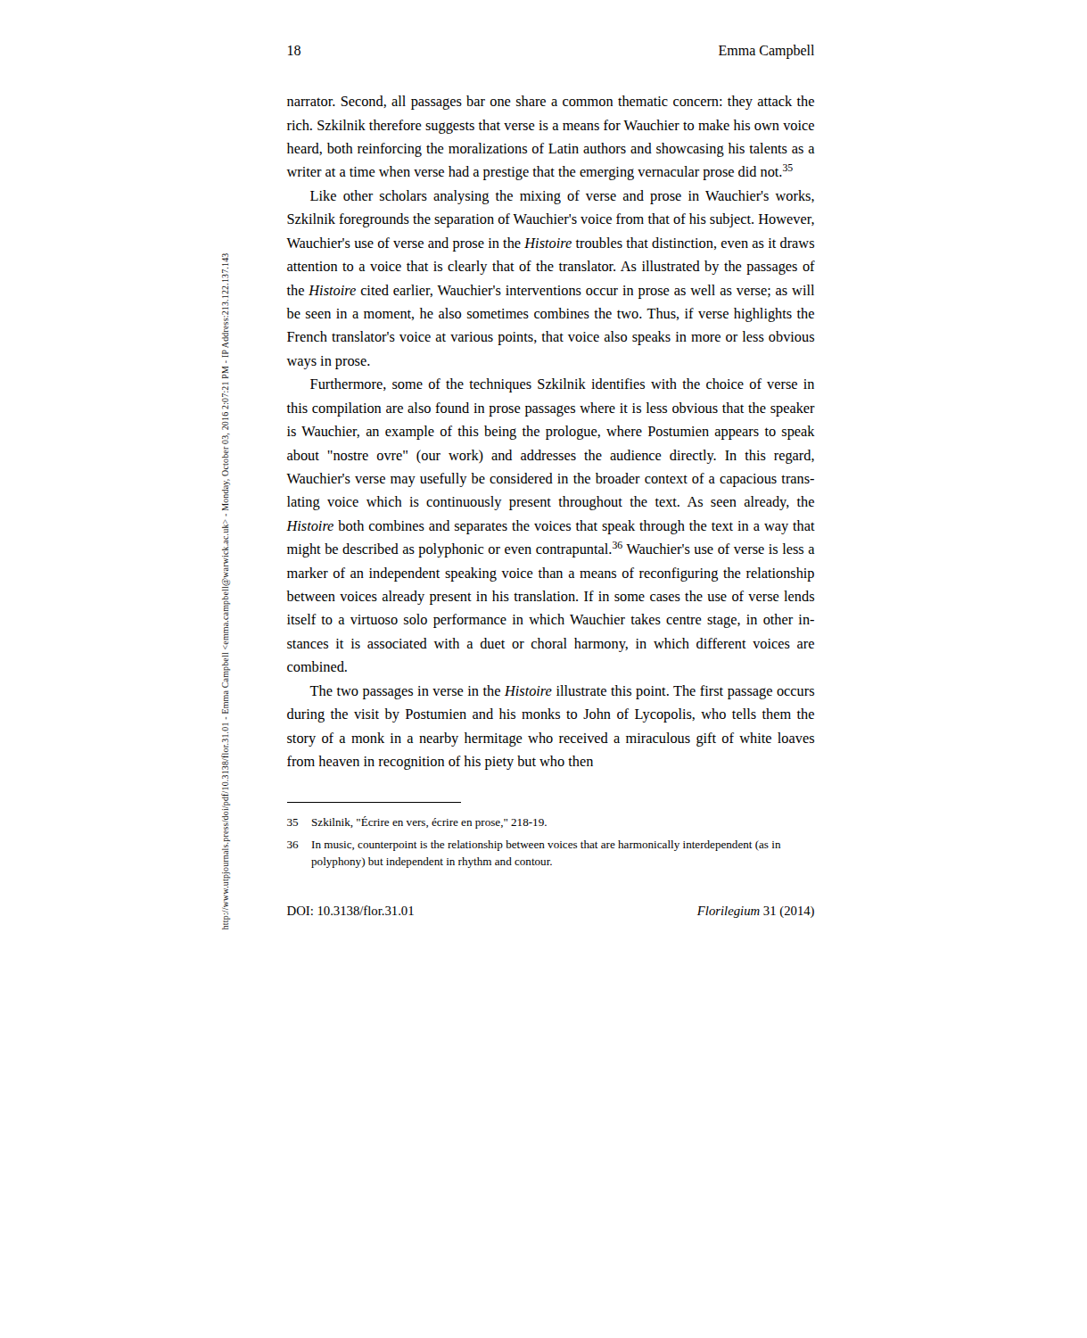http://www.utpjournals.press/doi/pdf/10.3138/flor.31.01 - Emma Campbell <emma.campbell@warwick.ac.uk> - Monday, October 03, 2016 2:07:21 PM - IP Address:213.122.137.143
18 Emma Campbell
narrator. Second, all passages bar one share a common thematic concern: they attack the rich. Szkilnik therefore suggests that verse is a means for Wauchier to make his own voice heard, both reinforcing the moralizations of Latin authors and showcasing his talents as a writer at a time when verse had a prestige that the emerging vernacular prose did not.35
Like other scholars analysing the mixing of verse and prose in Wauchier's works, Szkilnik foregrounds the separation of Wauchier's voice from that of his subject. However, Wauchier's use of verse and prose in the Histoire troubles that distinction, even as it draws attention to a voice that is clearly that of the translator. As illustrated by the passages of the Histoire cited earlier, Wauchier's interventions occur in prose as well as verse; as will be seen in a moment, he also sometimes combines the two. Thus, if verse highlights the French translator's voice at various points, that voice also speaks in more or less obvious ways in prose.
Furthermore, some of the techniques Szkilnik identifies with the choice of verse in this compilation are also found in prose passages where it is less obvious that the speaker is Wauchier, an example of this being the prologue, where Postumien appears to speak about "nostre ovre" (our work) and addresses the audience directly. In this regard, Wauchier's verse may usefully be considered in the broader context of a capacious translating voice which is continuously present throughout the text. As seen already, the Histoire both combines and separates the voices that speak through the text in a way that might be described as polyphonic or even contrapuntal.36 Wauchier's use of verse is less a marker of an independent speaking voice than a means of reconfiguring the relationship between voices already present in his translation. If in some cases the use of verse lends itself to a virtuoso solo performance in which Wauchier takes centre stage, in other instances it is associated with a duet or choral harmony, in which different voices are combined.
The two passages in verse in the Histoire illustrate this point. The first passage occurs during the visit by Postumien and his monks to John of Lycopolis, who tells them the story of a monk in a nearby hermitage who received a miraculous gift of white loaves from heaven in recognition of his piety but who then
35 Szkilnik, "Écrire en vers, écrire en prose," 218-19.
36 In music, counterpoint is the relationship between voices that are harmonically interdependent (as in polyphony) but independent in rhythm and contour.
DOI: 10.3138/flor.31.01 Florilegium 31 (2014)